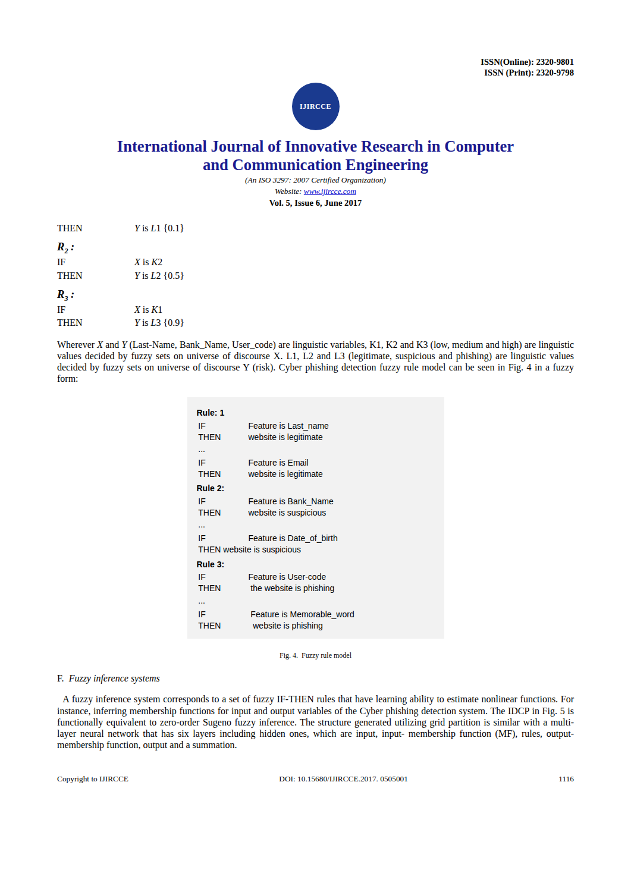ISSN(Online): 2320-9801
ISSN (Print): 2320-9798
International Journal of Innovative Research in Computer
and Communication Engineering
(An ISO 3297: 2007 Certified Organization)
Website: www.ijircce.com
Vol. 5, Issue 6, June 2017
| THEN | Y is L 1 {0.1} |
R2 :
| IF | X is K 2 |
| THEN | Y is L 2 {0.5} |
R3 :
| IF | X is K 1 |
| THEN | Y is L 3 {0.9} |
Wherever X and Y (Last-Name, Bank_Name, User_code) are linguistic variables, K1, K2 and K3 (low, medium and high) are linguistic values decided by fuzzy sets on universe of discourse X. L1, L2 and L3 (legitimate, suspicious and phishing) are linguistic values decided by fuzzy sets on universe of discourse Y (risk). Cyber phishing detection fuzzy rule model can be seen in Fig. 4 in a fuzzy form:
Rule: 1
| IF | Feature is Last_name |
| THEN | website is legitimate |
...
| IF | Feature is Email |
| THEN | website is legitimate |
Rule 2:
| IF | Feature is Bank_Name |
| THEN | website is suspicious |
...
| IF | Feature is Date_of_birth |
| THEN website is suspicious |
Rule 3:
| IF | Feature is User-code |
| THEN | the website is phishing |
...
| IF | Feature is Memorable_word |
| THEN | website is phishing |
Fig. 4. Fuzzy rule model
F. Fuzzy inference systems
A fuzzy inference system corresponds to a set of fuzzy IF-THEN rules that have learning ability to estimate nonlinear functions. For instance, inferring membership functions for input and output variables of the Cyber phishing detection system. The IDCP in Fig. 5 is functionally equivalent to zero-order Sugeno fuzzy inference. The structure generated utilizing grid partition is similar with a multi-layer neural network that has six layers including hidden ones, which are input, input- membership function (MF), rules, output- membership function, output and a summation.
Copyright to IJIRCCE DOI: 10.15680/IJIRCCE.2017. 0505001 1116